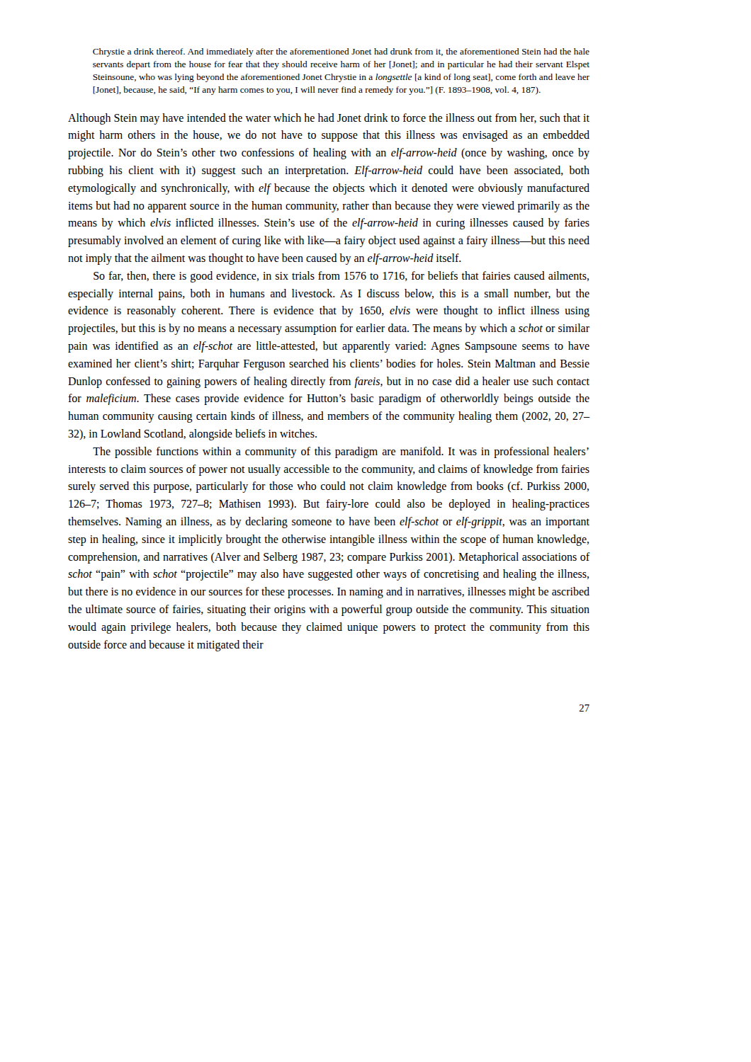Chrystie a drink thereof. And immediately after the aforementioned Jonet had drunk from it, the aforementioned Stein had the hale servants depart from the house for fear that they should receive harm of her [Jonet]; and in particular he had their servant Elspet Steinsoune, who was lying beyond the aforementioned Jonet Chrystie in a longsettle [a kind of long seat], come forth and leave her [Jonet], because, he said, “If any harm comes to you, I will never find a remedy for you.”] (F. 1893–1908, vol. 4, 187).
Although Stein may have intended the water which he had Jonet drink to force the illness out from her, such that it might harm others in the house, we do not have to suppose that this illness was envisaged as an embedded projectile. Nor do Stein’s other two confessions of healing with an elf-arrow-heid (once by washing, once by rubbing his client with it) suggest such an interpretation. Elf-arrow-heid could have been associated, both etymologically and synchronically, with elf because the objects which it denoted were obviously manufactured items but had no apparent source in the human community, rather than because they were viewed primarily as the means by which elvis inflicted illnesses. Stein’s use of the elf-arrow-heid in curing illnesses caused by faries presumably involved an element of curing like with like—a fairy object used against a fairy illness—but this need not imply that the ailment was thought to have been caused by an elf-arrow-heid itself.
So far, then, there is good evidence, in six trials from 1576 to 1716, for beliefs that fairies caused ailments, especially internal pains, both in humans and livestock. As I discuss below, this is a small number, but the evidence is reasonably coherent. There is evidence that by 1650, elvis were thought to inflict illness using projectiles, but this is by no means a necessary assumption for earlier data. The means by which a schot or similar pain was identified as an elf-schot are little-attested, but apparently varied: Agnes Sampsoune seems to have examined her client’s shirt; Farquhar Ferguson searched his clients’ bodies for holes. Stein Maltman and Bessie Dunlop confessed to gaining powers of healing directly from fareis, but in no case did a healer use such contact for maleficium. These cases provide evidence for Hutton’s basic paradigm of otherworldly beings outside the human community causing certain kinds of illness, and members of the community healing them (2002, 20, 27–32), in Lowland Scotland, alongside beliefs in witches.
The possible functions within a community of this paradigm are manifold. It was in professional healers’ interests to claim sources of power not usually accessible to the community, and claims of knowledge from fairies surely served this purpose, particularly for those who could not claim knowledge from books (cf. Purkiss 2000, 126–7; Thomas 1973, 727–8; Mathisen 1993). But fairy-lore could also be deployed in healing-practices themselves. Naming an illness, as by declaring someone to have been elf-schot or elf-grippit, was an important step in healing, since it implicitly brought the otherwise intangible illness within the scope of human knowledge, comprehension, and narratives (Alver and Selberg 1987, 23; compare Purkiss 2001). Metaphorical associations of schot “pain” with schot “projectile” may also have suggested other ways of concretising and healing the illness, but there is no evidence in our sources for these processes. In naming and in narratives, illnesses might be ascribed the ultimate source of fairies, situating their origins with a powerful group outside the community. This situation would again privilege healers, both because they claimed unique powers to protect the community from this outside force and because it mitigated their
27